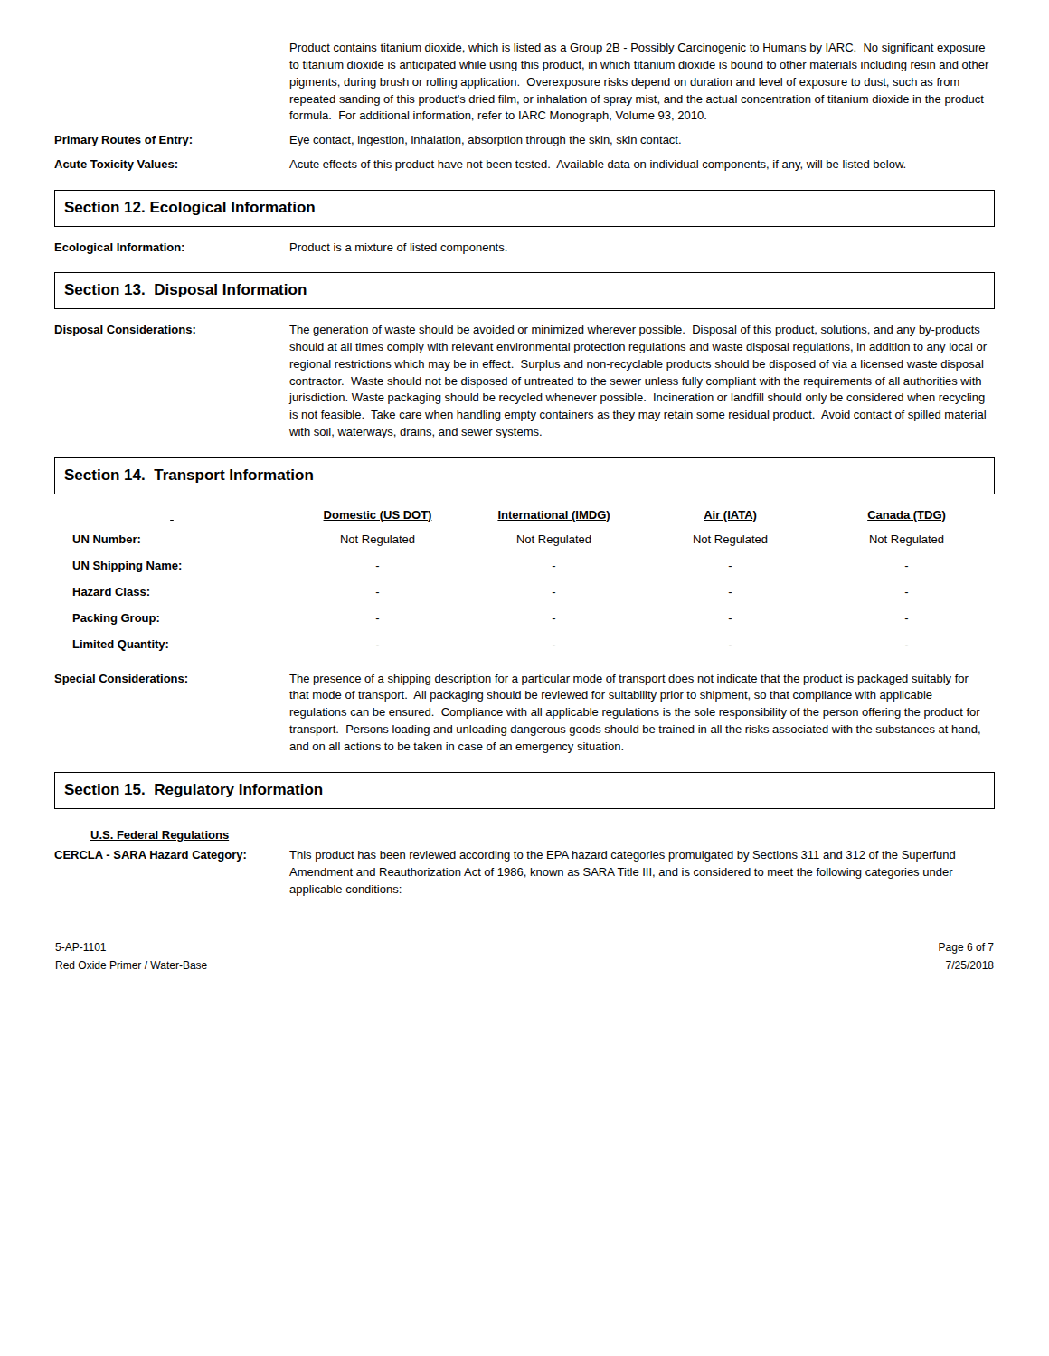| | Product contains titanium dioxide, which is listed as a Group 2B - Possibly Carcinogenic to Humans by IARC. No significant exposure to titanium dioxide is anticipated while using this product, in which titanium dioxide is bound to other materials including resin and other pigments, during brush or rolling application. Overexposure risks depend on duration and level of exposure to dust, such as from repeated sanding of this product's dried film, or inhalation of spray mist, and the actual concentration of titanium dioxide in the product formula. For additional information, refer to IARC Monograph, Volume 93, 2010. |
| Primary Routes of Entry: | Eye contact, ingestion, inhalation, absorption through the skin, skin contact. |
| Acute Toxicity Values: | Acute effects of this product have not been tested. Available data on individual components, if any, will be listed below. |
Section 12. Ecological Information
| Ecological Information: | Product is a mixture of listed components. |
Section 13. Disposal Information
| Disposal Considerations: | The generation of waste should be avoided or minimized wherever possible. Disposal of this product, solutions, and any by-products should at all times comply with relevant environmental protection regulations and waste disposal regulations, in addition to any local or regional restrictions which may be in effect. Surplus and non-recyclable products should be disposed of via a licensed waste disposal contractor. Waste should not be disposed of untreated to the sewer unless fully compliant with the requirements of all authorities with jurisdiction. Waste packaging should be recycled whenever possible. Incineration or landfill should only be considered when recycling is not feasible. Take care when handling empty containers as they may retain some residual product. Avoid contact of spilled material with soil, waterways, drains, and sewer systems. |
Section 14. Transport Information
| | Domestic (US DOT) | International (IMDG) | Air (IATA) | Canada (TDG) |
| --- | --- | --- | --- | --- |
| UN Number: | Not Regulated | Not Regulated | Not Regulated | Not Regulated |
| UN Shipping Name: | - | - | - | - |
| Hazard Class: | - | - | - | - |
| Packing Group: | - | - | - | - |
| Limited Quantity: | - | - | - | - |
| Special Considerations: | The presence of a shipping description for a particular mode of transport does not indicate that the product is packaged suitably for that mode of transport. All packaging should be reviewed for suitability prior to shipment, so that compliance with applicable regulations can be ensured. Compliance with all applicable regulations is the sole responsibility of the person offering the product for transport. Persons loading and unloading dangerous goods should be trained in all the risks associated with the substances at hand, and on all actions to be taken in case of an emergency situation. |
Section 15. Regulatory Information
U.S. Federal Regulations
| CERCLA - SARA Hazard Category: | This product has been reviewed according to the EPA hazard categories promulgated by Sections 311 and 312 of the Superfund Amendment and Reauthorization Act of 1986, known as SARA Title III, and is considered to meet the following categories under applicable conditions: |
| 5-AP-1101 | Page 6 of 7 |
| Red Oxide Primer / Water-Base | 7/25/2018 |